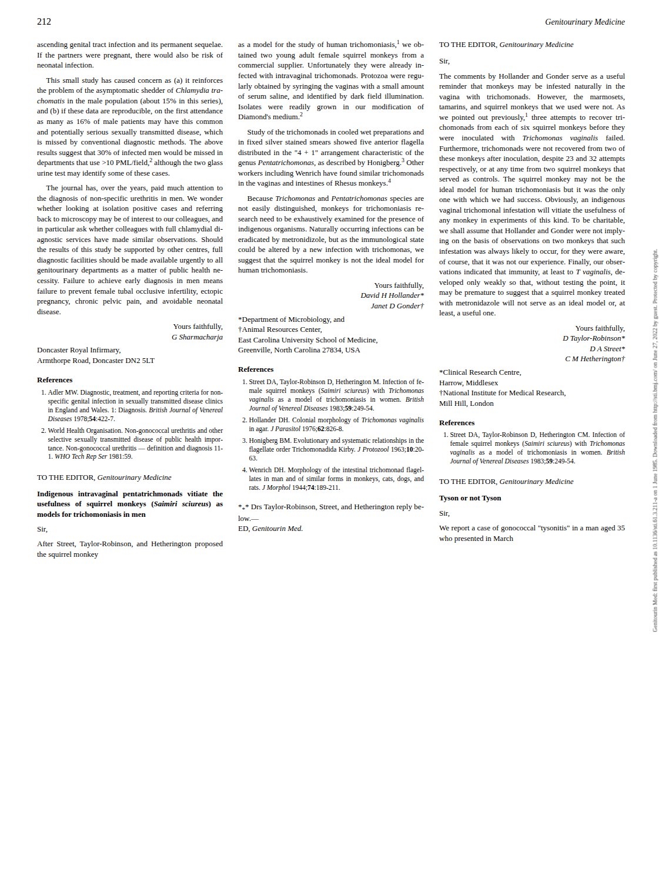Genitourin Med: first published as 10.1136/sti.61.3.211-a on 1 June 1985. Downloaded from http://sti.bmj.com/ on June 27, 2022 by guest. Protected by copyright.
212
Genitourinary Medicine
ascending genital tract infection and its permanent sequelae. If the partners were pregnant, there would also be risk of neonatal infection.
This small study has caused concern as (a) it reinforces the problem of the asymptomatic shedder of Chlamydia trachomatis in the male population (about 15% in this series), and (b) if these data are reproducible, on the first attendance as many as 16% of male patients may have this common and potentially serious sexually transmitted disease, which is missed by conventional diagnostic methods. The above results suggest that 30% of infected men would be missed in departments that use >10 PML/field,2 although the two glass urine test may identify some of these cases.
The journal has, over the years, paid much attention to the diagnosis of non-specific urethritis in men. We wonder whether looking at isolation positive cases and referring back to microscopy may be of interest to our colleagues, and in particular ask whether colleagues with full chlamydial diagnostic services have made similar observations. Should the results of this study be supported by other centres, full diagnostic facilities should be made available urgently to all genitourinary departments as a matter of public health necessity. Failure to achieve early diagnosis in men means failure to prevent female tubal occlusive infertility, ectopic pregnancy, chronic pelvic pain, and avoidable neonatal disease.
Yours faithfully,
G Sharmacharja
Doncaster Royal Infirmary,
Armthorpe Road, Doncaster DN2 5LT
References
Adler MW. Diagnostic, treatment, and reporting criteria for non-specific genital infection in sexually transmitted disease clinics in England and Wales. 1: Diagnosis. British Journal of Venereal Diseases 1978;54:422-7.
World Health Organisation. Non-gonococcal urethritis and other selective sexually transmitted disease of public health importance. Non-gonococcal urethritis — definition and diagnosis 11-1. WHO Tech Rep Ser 1981:59.
TO THE EDITOR, Genitourinary Medicine
Indigenous intravaginal pentatrichmonads vitiate the usefulness of squirrel monkeys (Saimiri sciureus) as models for trichomoniasis in men
Sir,
After Street, Taylor-Robinson, and Hetherington proposed the squirrel monkey
as a model for the study of human trichomoniasis,1 we obtained two young adult female squirrel monkeys from a commercial supplier. Unfortunately they were already infected with intravaginal trichomonads. Protozoa were regularly obtained by syringing the vaginas with a small amount of serum saline, and identified by dark field illumination. Isolates were readily grown in our modification of Diamond's medium.2
Study of the trichomonads in cooled wet preparations and in fixed silver stained smears showed five anterior flagella distributed in the "4 + 1" arrangement characteristic of the genus Pentatrichomonas, as described by Honigberg.3 Other workers including Wenrich have found similar trichomonads in the vaginas and intestines of Rhesus monkeys.4
Because Trichomonas and Pentatrichomonas species are not easily distinguished, monkeys for trichomoniasis research need to be exhaustively examined for the presence of indigenous organisms. Naturally occurring infections can be eradicated by metronidizole, but as the immunological state could be altered by a new infection with trichomonas, we suggest that the squirrel monkey is not the ideal model for human trichomoniasis.
Yours faithfully,
David H Hollander*
Janet D Gonder†
*Department of Microbiology, and
†Animal Resources Center,
East Carolina University School of Medicine,
Greenville, North Carolina 27834, USA
References
Street DA, Taylor-Robinson D, Hetherington M. Infection of female squirrel monkeys (Saimiri sciureus) with Trichomonas vaginalis as a model of trichomoniasis in women. British Journal of Venereal Diseases 1983;59:249-54.
Hollander DH. Colonial morphology of Trichomonas vaginalis in agar. J Parasitol 1976;62:826-8.
Honigberg BM. Evolutionary and systematic relationships in the flagellate order Trichomonadida Kirby. J Protozool 1963;10:20-63.
Wenrich DH. Morphology of the intestinal trichomonad flagellates in man and of similar forms in monkeys, cats, dogs, and rats. J Morphol 1944;74:189-211.
*** Drs Taylor-Robinson, Street, and Hetherington reply below.—
ED, Genitourin Med.
TO THE EDITOR, Genitourinary Medicine
Sir,
The comments by Hollander and Gonder serve as a useful reminder that monkeys may be infested naturally in the vagina with trichomonads. However, the marmosets, tamarins, and squirrel monkeys that we used were not. As we pointed out previously,1 three attempts to recover trichomonads from each of six squirrel monkeys before they were inoculated with Trichomonas vaginalis failed. Furthermore, trichomonads were not recovered from two of these monkeys after inoculation, despite 23 and 32 attempts respectively, or at any time from two squirrel monkeys that served as controls. The squirrel monkey may not be the ideal model for human trichomoniasis but it was the only one with which we had success. Obviously, an indigenous vaginal trichomonal infestation will vitiate the usefulness of any monkey in experiments of this kind. To be charitable, we shall assume that Hollander and Gonder were not implying on the basis of observations on two monkeys that such infestation was always likely to occur, for they were aware, of course, that it was not our experience. Finally, our observations indicated that immunity, at least to T vaginalis, developed only weakly so that, without testing the point, it may be premature to suggest that a squirrel monkey treated with metronidazole will not serve as an ideal model or, at least, a useful one.
Yours faithfully,
D Taylor-Robinson*
D A Street*
C M Hetherington†
*Clinical Research Centre,
Harrow, Middlesex
†National Institute for Medical Research,
Mill Hill, London
References
Street DA, Taylor-Robinson D, Hetherington CM. Infection of female squirrel monkeys (Saimiri sciureus) with Trichomonas vaginalis as a model of trichomoniasis in women. British Journal of Venereal Diseases 1983;59:249-54.
TO THE EDITOR, Genitourinary Medicine
Tyson or not Tyson
Sir,
We report a case of gonococcal "tysonitis" in a man aged 35 who presented in March